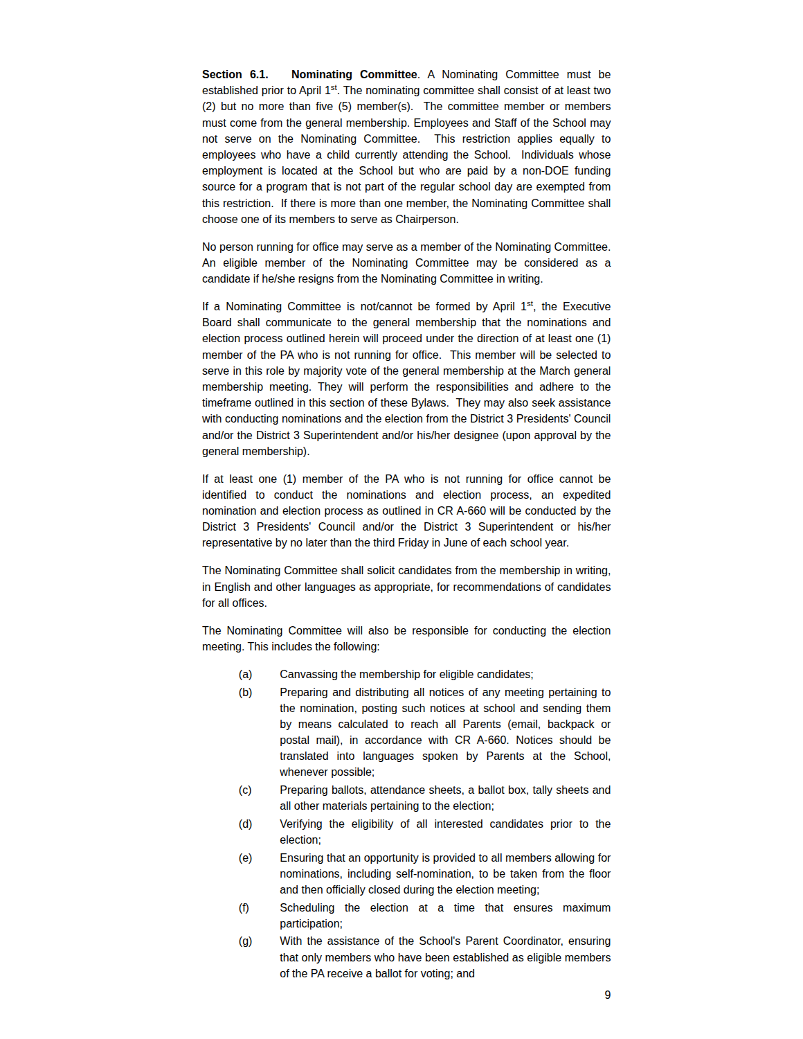Section 6.1. Nominating Committee. A Nominating Committee must be established prior to April 1st. The nominating committee shall consist of at least two (2) but no more than five (5) member(s). The committee member or members must come from the general membership. Employees and Staff of the School may not serve on the Nominating Committee. This restriction applies equally to employees who have a child currently attending the School. Individuals whose employment is located at the School but who are paid by a non-DOE funding source for a program that is not part of the regular school day are exempted from this restriction. If there is more than one member, the Nominating Committee shall choose one of its members to serve as Chairperson.
No person running for office may serve as a member of the Nominating Committee. An eligible member of the Nominating Committee may be considered as a candidate if he/she resigns from the Nominating Committee in writing.
If a Nominating Committee is not/cannot be formed by April 1st, the Executive Board shall communicate to the general membership that the nominations and election process outlined herein will proceed under the direction of at least one (1) member of the PA who is not running for office. This member will be selected to serve in this role by majority vote of the general membership at the March general membership meeting. They will perform the responsibilities and adhere to the timeframe outlined in this section of these Bylaws. They may also seek assistance with conducting nominations and the election from the District 3 Presidents' Council and/or the District 3 Superintendent and/or his/her designee (upon approval by the general membership).
If at least one (1) member of the PA who is not running for office cannot be identified to conduct the nominations and election process, an expedited nomination and election process as outlined in CR A-660 will be conducted by the District 3 Presidents' Council and/or the District 3 Superintendent or his/her representative by no later than the third Friday in June of each school year.
The Nominating Committee shall solicit candidates from the membership in writing, in English and other languages as appropriate, for recommendations of candidates for all offices.
The Nominating Committee will also be responsible for conducting the election meeting. This includes the following:
(a)
Canvassing the membership for eligible candidates;
(b)
Preparing and distributing all notices of any meeting pertaining to the nomination, posting such notices at school and sending them by means calculated to reach all Parents (email, backpack or postal mail), in accordance with CR A-660. Notices should be translated into languages spoken by Parents at the School, whenever possible;
(c)
Preparing ballots, attendance sheets, a ballot box, tally sheets and all other materials pertaining to the election;
(d)
Verifying the eligibility of all interested candidates prior to the election;
(e)
Ensuring that an opportunity is provided to all members allowing for nominations, including self-nomination, to be taken from the floor and then officially closed during the election meeting;
(f)
Scheduling the election at a time that ensures maximum participation;
(g)
With the assistance of the School's Parent Coordinator, ensuring that only members who have been established as eligible members of the PA receive a ballot for voting; and
9